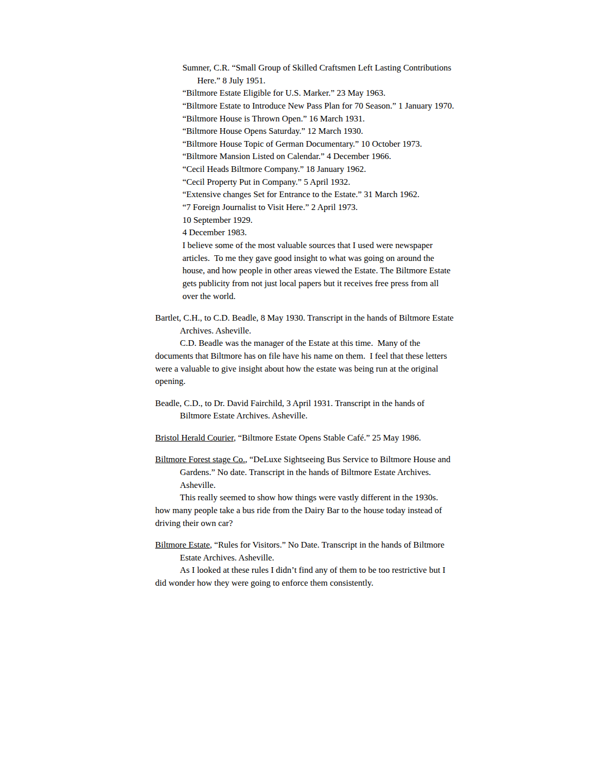Sumner, C.R. “Small Group of Skilled Craftsmen Left Lasting Contributions Here.” 8 July 1951.
“Biltmore Estate Eligible for U.S. Marker.” 23 May 1963.
“Biltmore Estate to Introduce New Pass Plan for 70 Season.” 1 January 1970.
“Biltmore House is Thrown Open.” 16 March 1931.
“Biltmore House Opens Saturday.” 12 March 1930.
“Biltmore House Topic of German Documentary.” 10 October 1973.
“Biltmore Mansion Listed on Calendar.” 4 December 1966.
“Cecil Heads Biltmore Company.” 18 January 1962.
“Cecil Property Put in Company.” 5 April 1932.
“Extensive changes Set for Entrance to the Estate.” 31 March 1962.
“7 Foreign Journalist to Visit Here.” 2 April 1973.
10 September 1929.
4 December 1983.
I believe some of the most valuable sources that I used were newspaper articles. To me they gave good insight to what was going on around the house, and how people in other areas viewed the Estate. The Biltmore Estate gets publicity from not just local papers but it receives free press from all over the world.
Bartlet, C.H., to C.D. Beadle, 8 May 1930. Transcript in the hands of Biltmore Estate Archives. Asheville.
C.D. Beadle was the manager of the Estate at this time. Many of the documents that Biltmore has on file have his name on them. I feel that these letters were a valuable to give insight about how the estate was being run at the original opening.
Beadle, C.D., to Dr. David Fairchild, 3 April 1931. Transcript in the hands of Biltmore Estate Archives. Asheville.
Bristol Herald Courier, “Biltmore Estate Opens Stable Café.” 25 May 1986.
Biltmore Forest stage Co., “DeLuxe Sightseeing Bus Service to Biltmore House and Gardens.” No date. Transcript in the hands of Biltmore Estate Archives. Asheville.
This really seemed to show how things were vastly different in the 1930s. how many people take a bus ride from the Dairy Bar to the house today instead of driving their own car?
Biltmore Estate, “Rules for Visitors.” No Date. Transcript in the hands of Biltmore Estate Archives. Asheville.
As I looked at these rules I didn’t find any of them to be too restrictive but I did wonder how they were going to enforce them consistently.